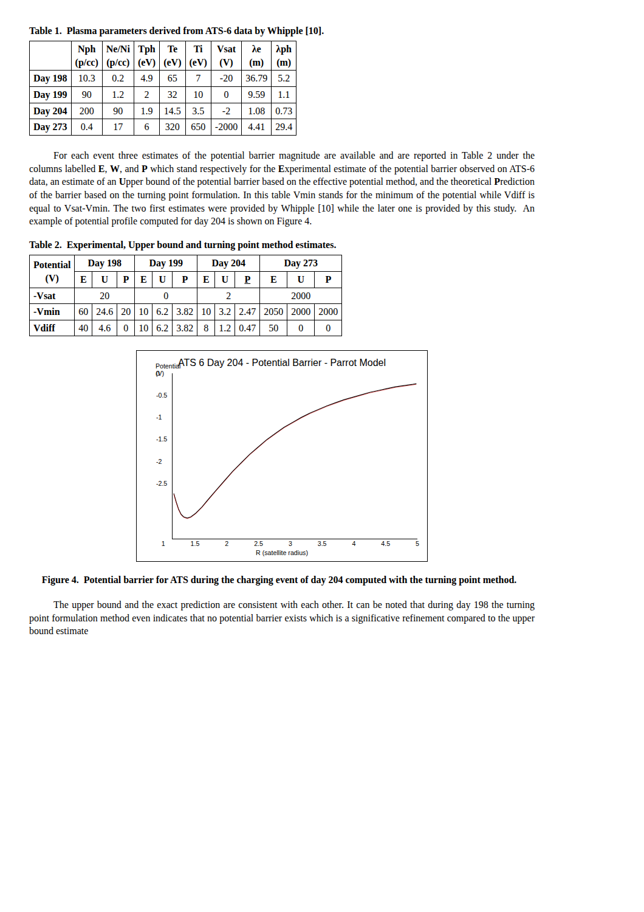Table 1. Plasma parameters derived from ATS-6 data by Whipple [10].
| | Nph (p/cc) | Ne/Ni (p/cc) | Tph (eV) | Te (eV) | Ti (eV) | Vsat (V) | λe (m) | λph (m) |
| --- | --- | --- | --- | --- | --- | --- | --- | --- |
| Day 198 | 10.3 | 0.2 | 4.9 | 65 | 7 | -20 | 36.79 | 5.2 |
| Day 199 | 90 | 1.2 | 2 | 32 | 10 | 0 | 9.59 | 1.1 |
| Day 204 | 200 | 90 | 1.9 | 14.5 | 3.5 | -2 | 1.08 | 0.73 |
| Day 273 | 0.4 | 17 | 6 | 320 | 650 | -2000 | 4.41 | 29.4 |
For each event three estimates of the potential barrier magnitude are available and are reported in Table 2 under the columns labelled E, W, and P which stand respectively for the Experimental estimate of the potential barrier observed on ATS-6 data, an estimate of an Upper bound of the potential barrier based on the effective potential method, and the theoretical Prediction of the barrier based on the turning point formulation. In this table Vmin stands for the minimum of the potential while Vdiff is equal to Vsat-Vmin. The two first estimates were provided by Whipple [10] while the later one is provided by this study. An example of potential profile computed for day 204 is shown on Figure 4.
Table 2. Experimental, Upper bound and turning point method estimates.
| Potential (V) | Day 198 | Day 199 | Day 204 | Day 273 |
| --- | --- | --- | --- | --- |
| E | U | P | E | U | P | E | U | P | E | U | P |
| -Vsat | 20 | 0 | 2 | 2000 |
| -Vmin | 60 | 24.6 | 20 | 10 | 6.2 | 3.82 | 10 | 3.2 | 2.47 | 2050 | 2000 | 2000 |
| Vdiff | 40 | 4.6 | 0 | 10 | 6.2 | 3.82 | 8 | 1.2 | 0.47 | 50 | 0 | 0 |
ATS 6 Day 204 - Potential Barrier - Parrot Model
Potential
(V)
0
-0.5
-1
-1.5
-2
-2.5
1 1.5 2 2.5 3 3.5 4 4.5 5
R (satellite radius)
Figure 4. Potential barrier for ATS during the charging event of day 204 computed with the turning point method.
The upper bound and the exact prediction are consistent with each other. It can be noted that during day 198 the turning point formulation method even indicates that no potential barrier exists which is a significative refinement compared to the upper bound estimate